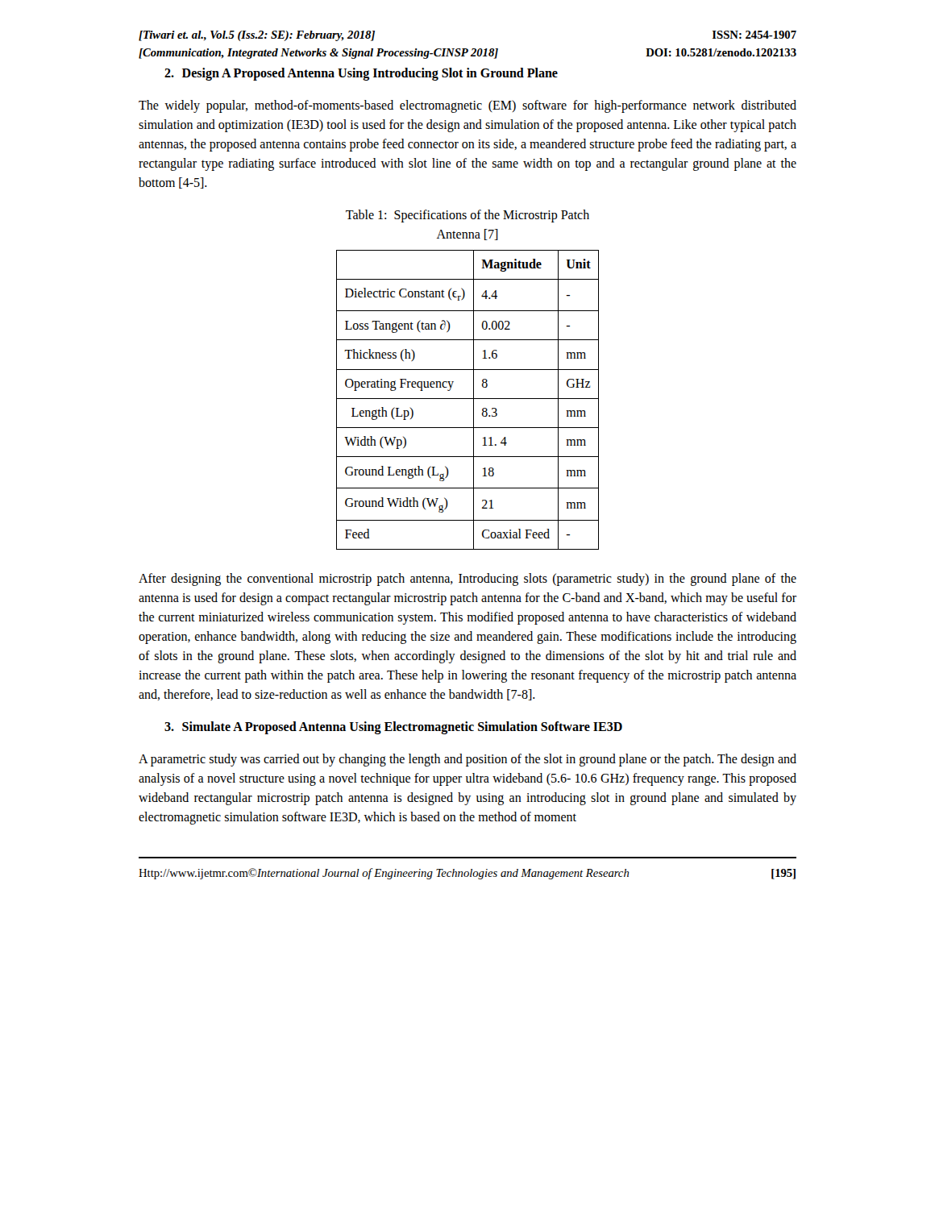[Tiwari et. al., Vol.5 (Iss.2: SE): February, 2018]
[Communication, Integrated Networks & Signal Processing-CINSP 2018]
ISSN: 2454-1907
DOI: 10.5281/zenodo.1202133
2. Design A Proposed Antenna Using Introducing Slot in Ground Plane
The widely popular, method-of-moments-based electromagnetic (EM) software for high-performance network distributed simulation and optimization (IE3D) tool is used for the design and simulation of the proposed antenna. Like other typical patch antennas, the proposed antenna contains probe feed connector on its side, a meandered structure probe feed the radiating part, a rectangular type radiating surface introduced with slot line of the same width on top and a rectangular ground plane at the bottom [4-5].
Table 1: Specifications of the Microstrip Patch Antenna [7]
| | Magnitude | Unit |
| --- | --- | --- |
| Dielectric Constant (ϵ r ) | 4.4 | - |
| Loss Tangent (tan ∂) | 0.002 | - |
| Thickness (h) | 1.6 | mm |
| Operating Frequency | 8 | GHz |
| Length (Lp) | 8.3 | mm |
| Width (Wp) | 11. 4 | mm |
| Ground Length (L g ) | 18 | mm |
| Ground Width (W g ) | 21 | mm |
| Feed | Coaxial Feed | - |
After designing the conventional microstrip patch antenna, Introducing slots (parametric study) in the ground plane of the antenna is used for design a compact rectangular microstrip patch antenna for the C-band and X-band, which may be useful for the current miniaturized wireless communication system. This modified proposed antenna to have characteristics of wideband operation, enhance bandwidth, along with reducing the size and meandered gain. These modifications include the introducing of slots in the ground plane. These slots, when accordingly designed to the dimensions of the slot by hit and trial rule and increase the current path within the patch area. These help in lowering the resonant frequency of the microstrip patch antenna and, therefore, lead to size-reduction as well as enhance the bandwidth [7-8].
3. Simulate A Proposed Antenna Using Electromagnetic Simulation Software IE3D
A parametric study was carried out by changing the length and position of the slot in ground plane or the patch. The design and analysis of a novel structure using a novel technique for upper ultra wideband (5.6- 10.6 GHz) frequency range. This proposed wideband rectangular microstrip patch antenna is designed by using an introducing slot in ground plane and simulated by electromagnetic simulation software IE3D, which is based on the method of moment
Http://www.ijetmr.com©International Journal of Engineering Technologies and Management Research
[195]